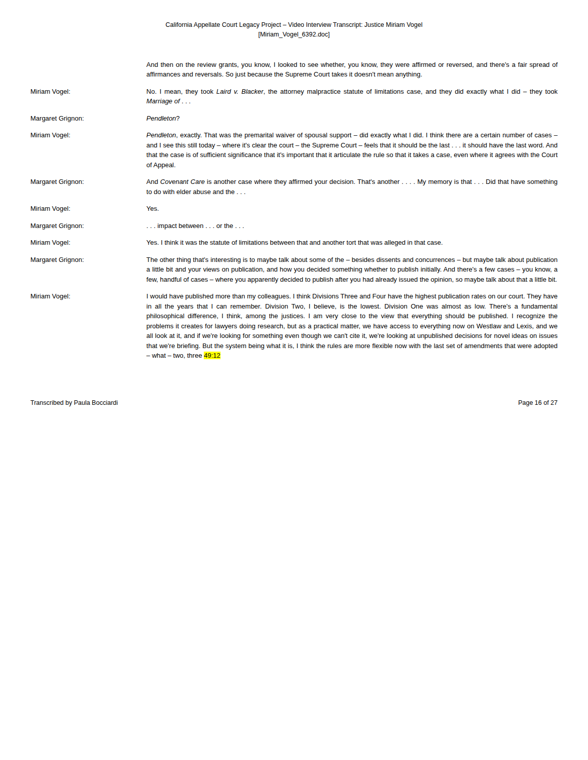California Appellate Court Legacy Project – Video Interview Transcript: Justice Miriam Vogel [Miriam_Vogel_6392.doc]
And then on the review grants, you know, I looked to see whether, you know, they were affirmed or reversed, and there's a fair spread of affirmances and reversals. So just because the Supreme Court takes it doesn't mean anything.
| Miriam Vogel: | No. I mean, they took Laird v. Blacker , the attorney malpractice statute of limitations case, and they did exactly what I did – they took Marriage of . . . |
| Margaret Grignon: | Pendleton ? |
| Miriam Vogel: | Pendleton , exactly. That was the premarital waiver of spousal support – did exactly what I did. I think there are a certain number of cases – and I see this still today – where it's clear the court – the Supreme Court – feels that it should be the last . . . it should have the last word. And that the case is of sufficient significance that it's important that it articulate the rule so that it takes a case, even where it agrees with the Court of Appeal. |
| Margaret Grignon: | And Covenant Care is another case where they affirmed your decision. That's another . . . . My memory is that . . . Did that have something to do with elder abuse and the . . . |
| Miriam Vogel: | Yes. |
| Margaret Grignon: | . . . impact between . . . or the . . . |
| Miriam Vogel: | Yes. I think it was the statute of limitations between that and another tort that was alleged in that case. |
| Margaret Grignon: | The other thing that's interesting is to maybe talk about some of the – besides dissents and concurrences – but maybe talk about publication a little bit and your views on publication, and how you decided something whether to publish initially. And there's a few cases – you know, a few, handful of cases – where you apparently decided to publish after you had already issued the opinion, so maybe talk about that a little bit. |
| Miriam Vogel: | I would have published more than my colleagues. I think Divisions Three and Four have the highest publication rates on our court. They have in all the years that I can remember. Division Two, I believe, is the lowest. Division One was almost as low. There's a fundamental philosophical difference, I think, among the justices. I am very close to the view that everything should be published. I recognize the problems it creates for lawyers doing research, but as a practical matter, we have access to everything now on Westlaw and Lexis, and we all look at it, and if we're looking for something even though we can't cite it, we're looking at unpublished decisions for novel ideas on issues that we're briefing. But the system being what it is, I think the rules are more flexible now with the last set of amendments that were adopted – what – two, three 49:12 |
Transcribed by Paula Bocciardi Page 16 of 27